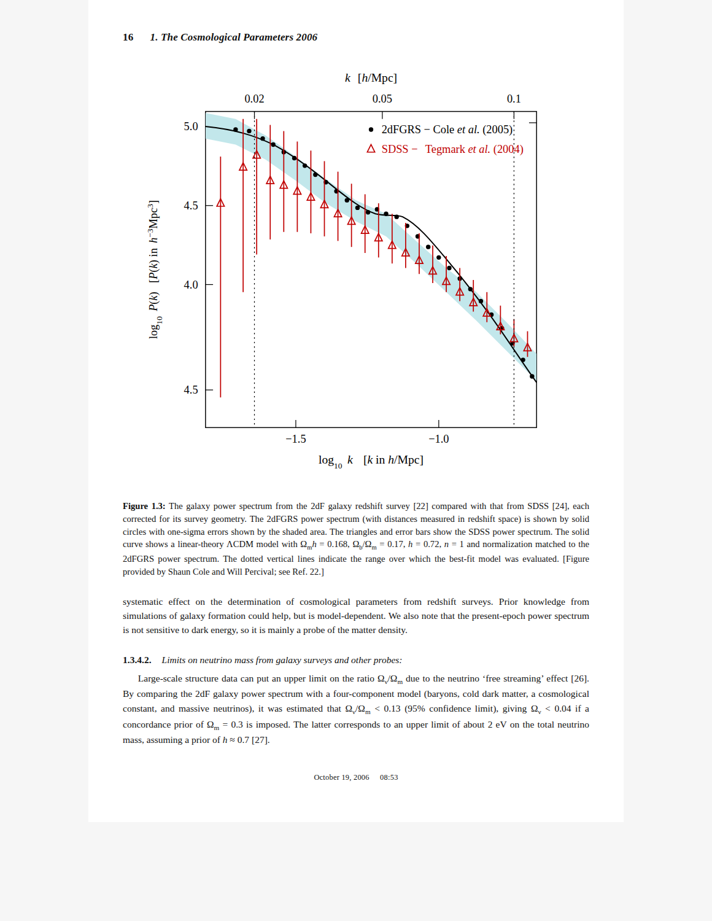161. The Cosmological Parameters 2006
k[h/Mpc] 0.02 0.05 0.1 −1.5 −1.0 5.0 4.5 4.0 4.5 log10 P(k) [P(k) in h−3Mpc3] log10 k [k in h/Mpc] 2dFGRS − Cole et al. (2005) SDSS −Tegmark et al. (2004)
Figure 1.3: The galaxy power spectrum from the 2dF galaxy redshift survey [22] compared with that from SDSS [24], each corrected for its survey geometry. The 2dFGRS power spectrum (with distances measured in redshift space) is shown by solid circles with one-sigma errors shown by the shaded area. The triangles and error bars show the SDSS power spectrum. The solid curve shows a linear-theory ΛCDM model with Ωmh = 0.168, Ωb/Ωm = 0.17, h = 0.72, n = 1 and normalization matched to the 2dFGRS power spectrum. The dotted vertical lines indicate the range over which the best-fit model was evaluated. [Figure provided by Shaun Cole and Will Percival; see Ref. 22.]
systematic effect on the determination of cosmological parameters from redshift surveys. Prior knowledge from simulations of galaxy formation could help, but is model-dependent. We also note that the present-epoch power spectrum is not sensitive to dark energy, so it is mainly a probe of the matter density.
1.3.4.2. Limits on neutrino mass from galaxy surveys and other probes:
Large-scale structure data can put an upper limit on the ratio Ων/Ωm due to the neutrino ‘free streaming’ effect [26]. By comparing the 2dF galaxy power spectrum with a four-component model (baryons, cold dark matter, a cosmological constant, and massive neutrinos), it was estimated that Ων/Ωm < 0.13 (95% confidence limit), giving Ων < 0.04 if a concordance prior of Ωm = 0.3 is imposed. The latter corresponds to an upper limit of about 2 eV on the total neutrino mass, assuming a prior of h ≈ 0.7 [27].
October 19, 2006 08:53